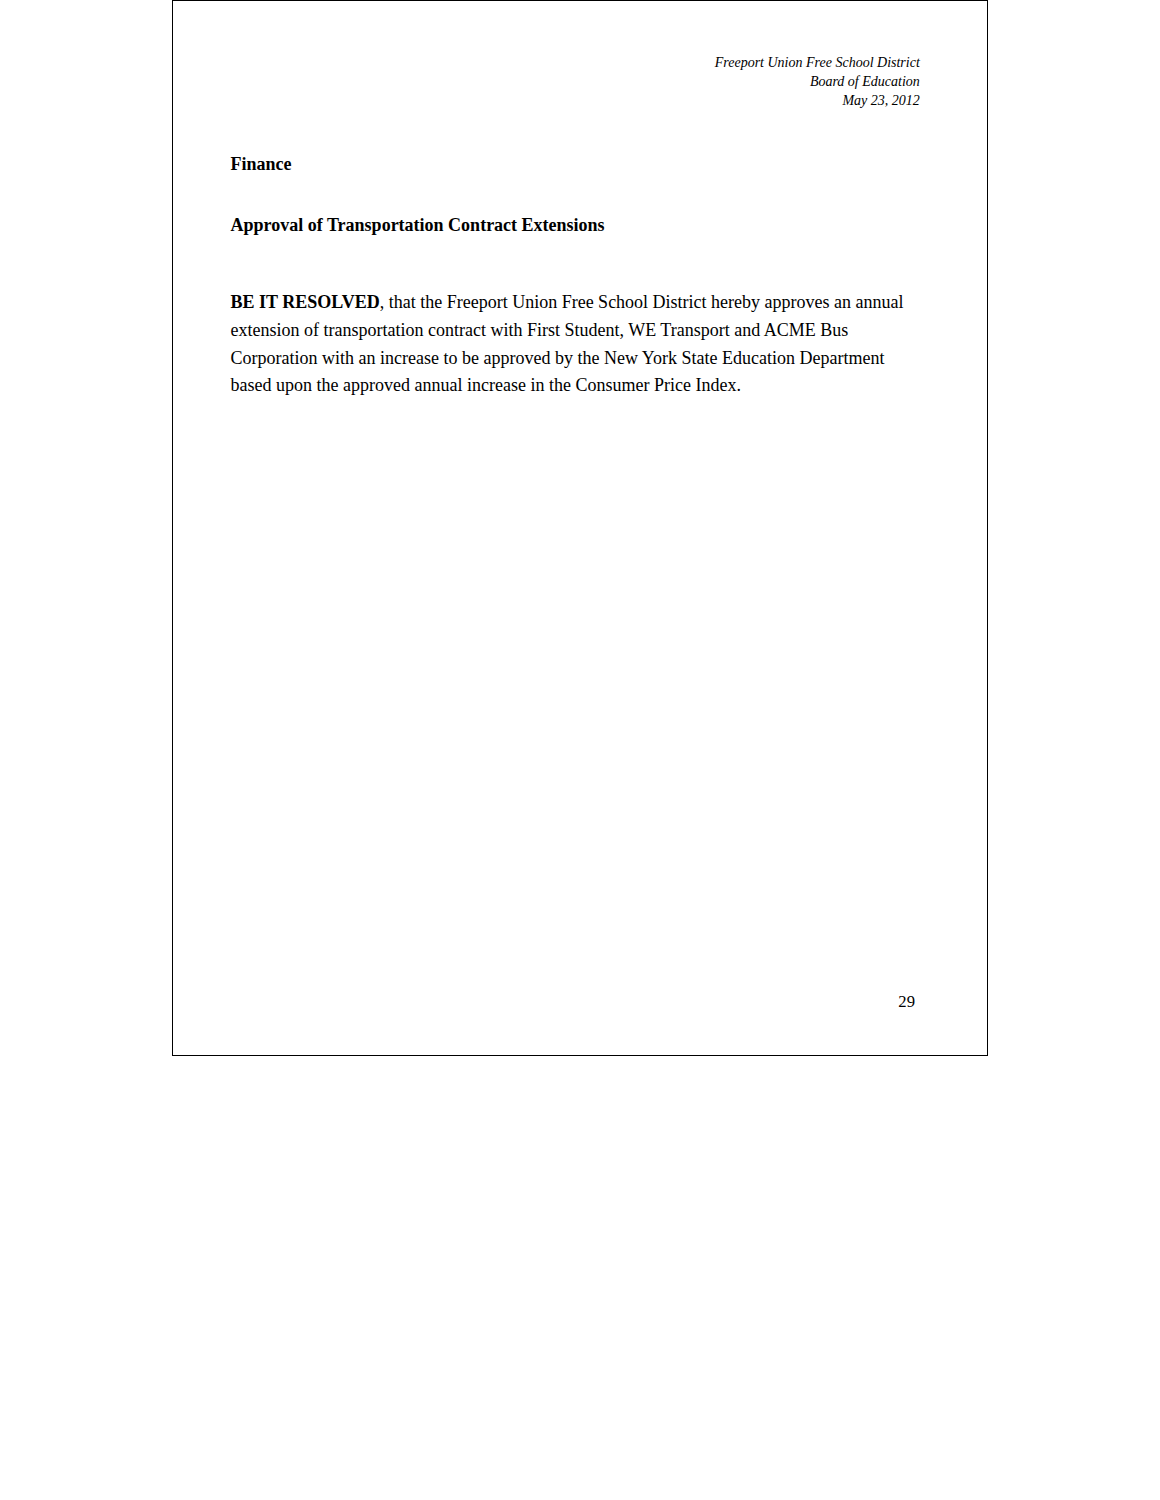Freeport Union Free School District
Board of Education
May 23, 2012
Finance
Approval of Transportation Contract Extensions
BE IT RESOLVED, that the Freeport Union Free School District hereby approves an annual extension of transportation contract with First Student, WE Transport and ACME Bus Corporation with an increase to be approved by the New York State Education Department based upon the approved annual increase in the Consumer Price Index.
29